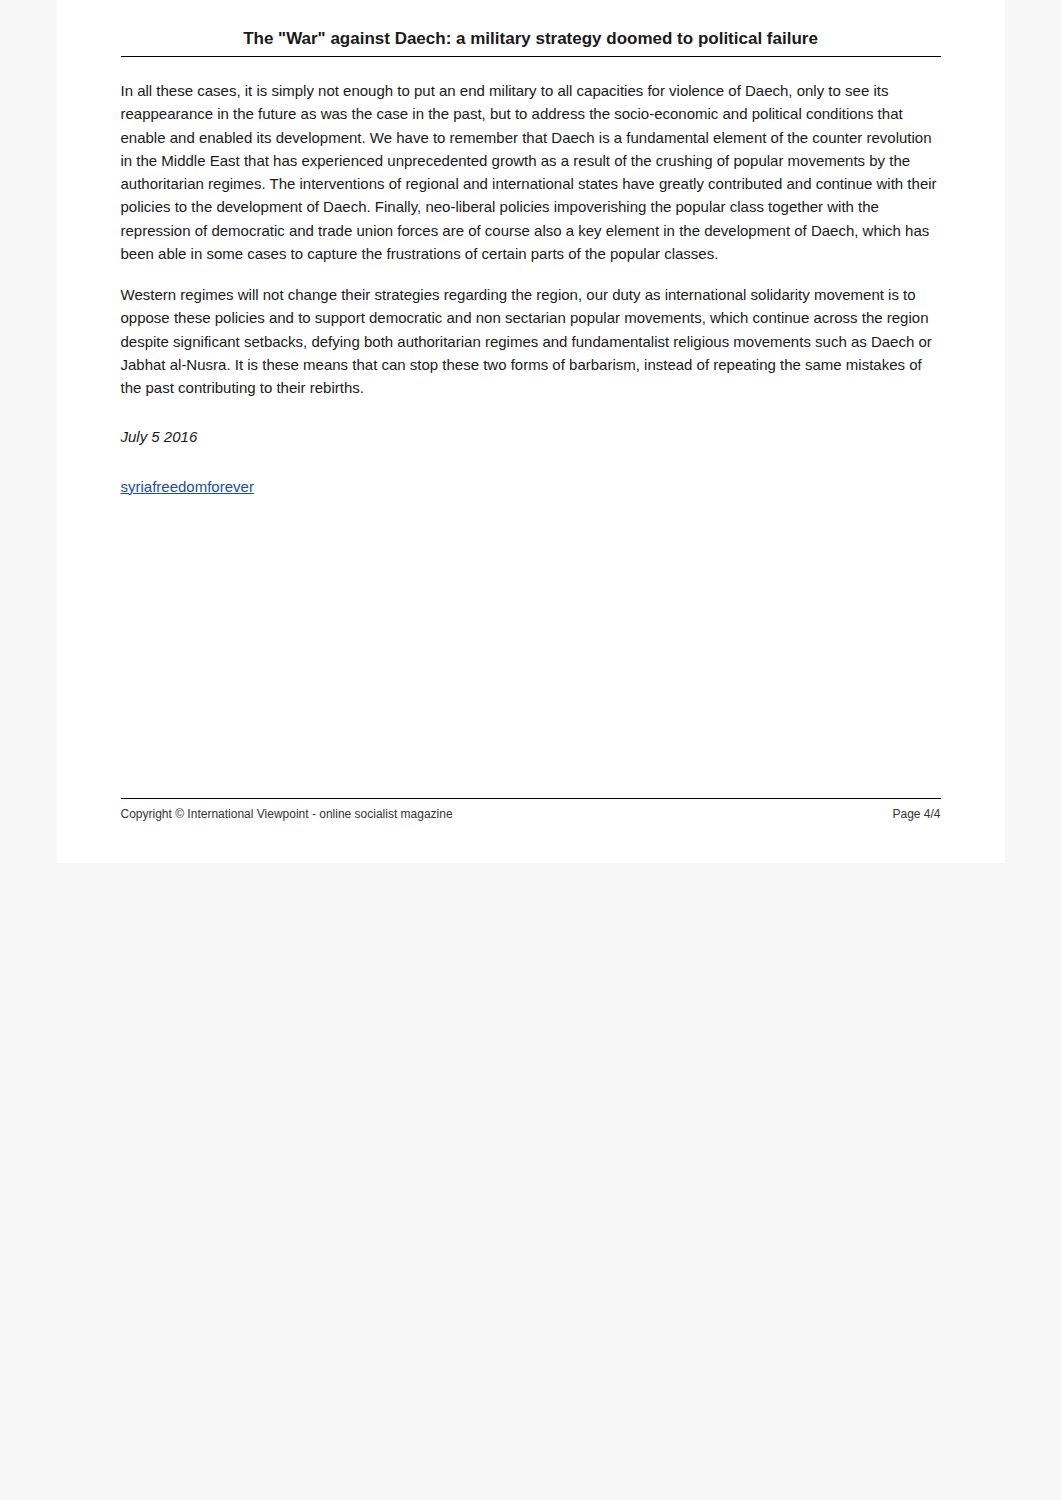The "War" against Daech: a military strategy doomed to political failure
In all these cases, it is simply not enough to put an end military to all capacities for violence of Daech, only to see its reappearance in the future as was the case in the past, but to address the socio-economic and political conditions that enable and enabled its development. We have to remember that Daech is a fundamental element of the counter revolution in the Middle East that has experienced unprecedented growth as a result of the crushing of popular movements by the authoritarian regimes. The interventions of regional and international states have greatly contributed and continue with their policies to the development of Daech. Finally, neo-liberal policies impoverishing the popular class together with the repression of democratic and trade union forces are of course also a key element in the development of Daech, which has been able in some cases to capture the frustrations of certain parts of the popular classes.
Western regimes will not change their strategies regarding the region, our duty as international solidarity movement is to oppose these policies and to support democratic and non sectarian popular movements, which continue across the region despite significant setbacks, defying both authoritarian regimes and fundamentalist religious movements such as Daech or Jabhat al-Nusra. It is these means that can stop these two forms of barbarism, instead of repeating the same mistakes of the past contributing to their rebirths.
July 5 2016
syriafreedomforever
Copyright © International Viewpoint - online socialist magazine Page 4/4